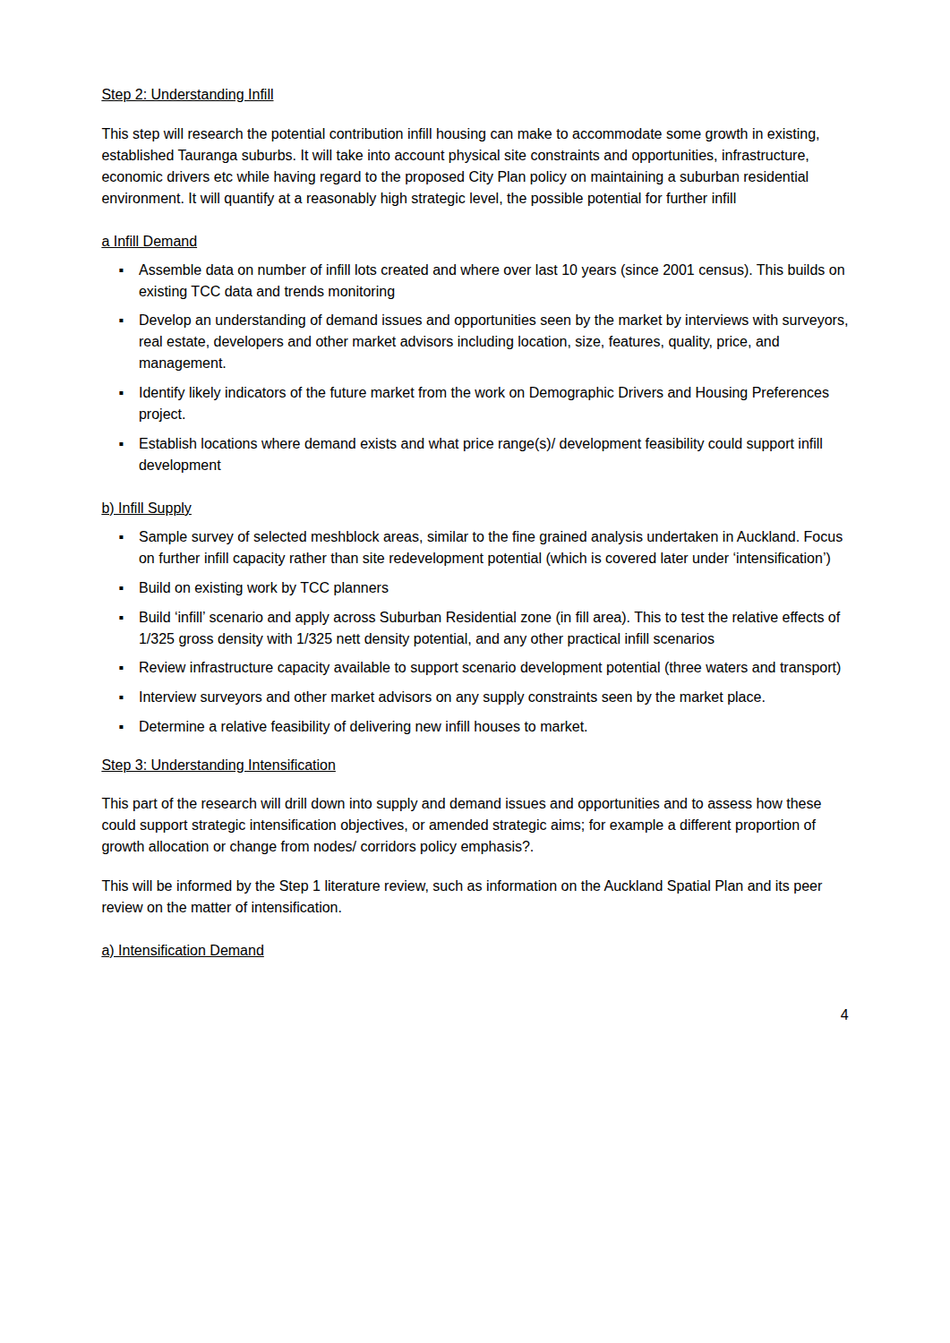Step 2: Understanding Infill
This step will research the potential contribution infill housing can make to accommodate some growth in existing, established Tauranga suburbs. It will take into account physical site constraints and opportunities, infrastructure, economic drivers etc while having regard to the proposed City Plan policy on maintaining a suburban residential environment. It will quantify at a reasonably high strategic level, the possible potential for further infill
a Infill Demand
Assemble data on number of infill lots created and where over last 10 years (since 2001 census). This builds on existing TCC data and trends monitoring
Develop an understanding of demand issues and opportunities seen by the market by interviews with surveyors, real estate, developers and other market advisors including location, size, features, quality, price, and management.
Identify likely indicators of the future market from the work on Demographic Drivers and Housing Preferences project.
Establish locations where demand exists and what price range(s)/ development feasibility could support infill development
b) Infill Supply
Sample survey of selected meshblock areas, similar to the fine grained analysis undertaken in Auckland. Focus on further infill capacity rather than site redevelopment potential (which is covered later under ‘intensification’)
Build on existing work by TCC planners
Build ‘infill’ scenario and apply across Suburban Residential zone (in fill area). This to test the relative effects of 1/325 gross density with 1/325 nett density potential, and any other practical infill scenarios
Review infrastructure capacity available to support scenario development potential (three waters and transport)
Interview surveyors and other market advisors on any supply constraints seen by the market place.
Determine a relative feasibility of delivering new infill houses to market.
Step 3: Understanding Intensification
This part of the research will drill down into supply and demand issues and opportunities and to assess how these could support strategic intensification objectives, or amended strategic aims; for example a different proportion of growth allocation or change from nodes/ corridors policy emphasis?.
This will be informed by the Step 1 literature review, such as information on the Auckland Spatial Plan and its peer review on the matter of intensification.
a) Intensification Demand
4